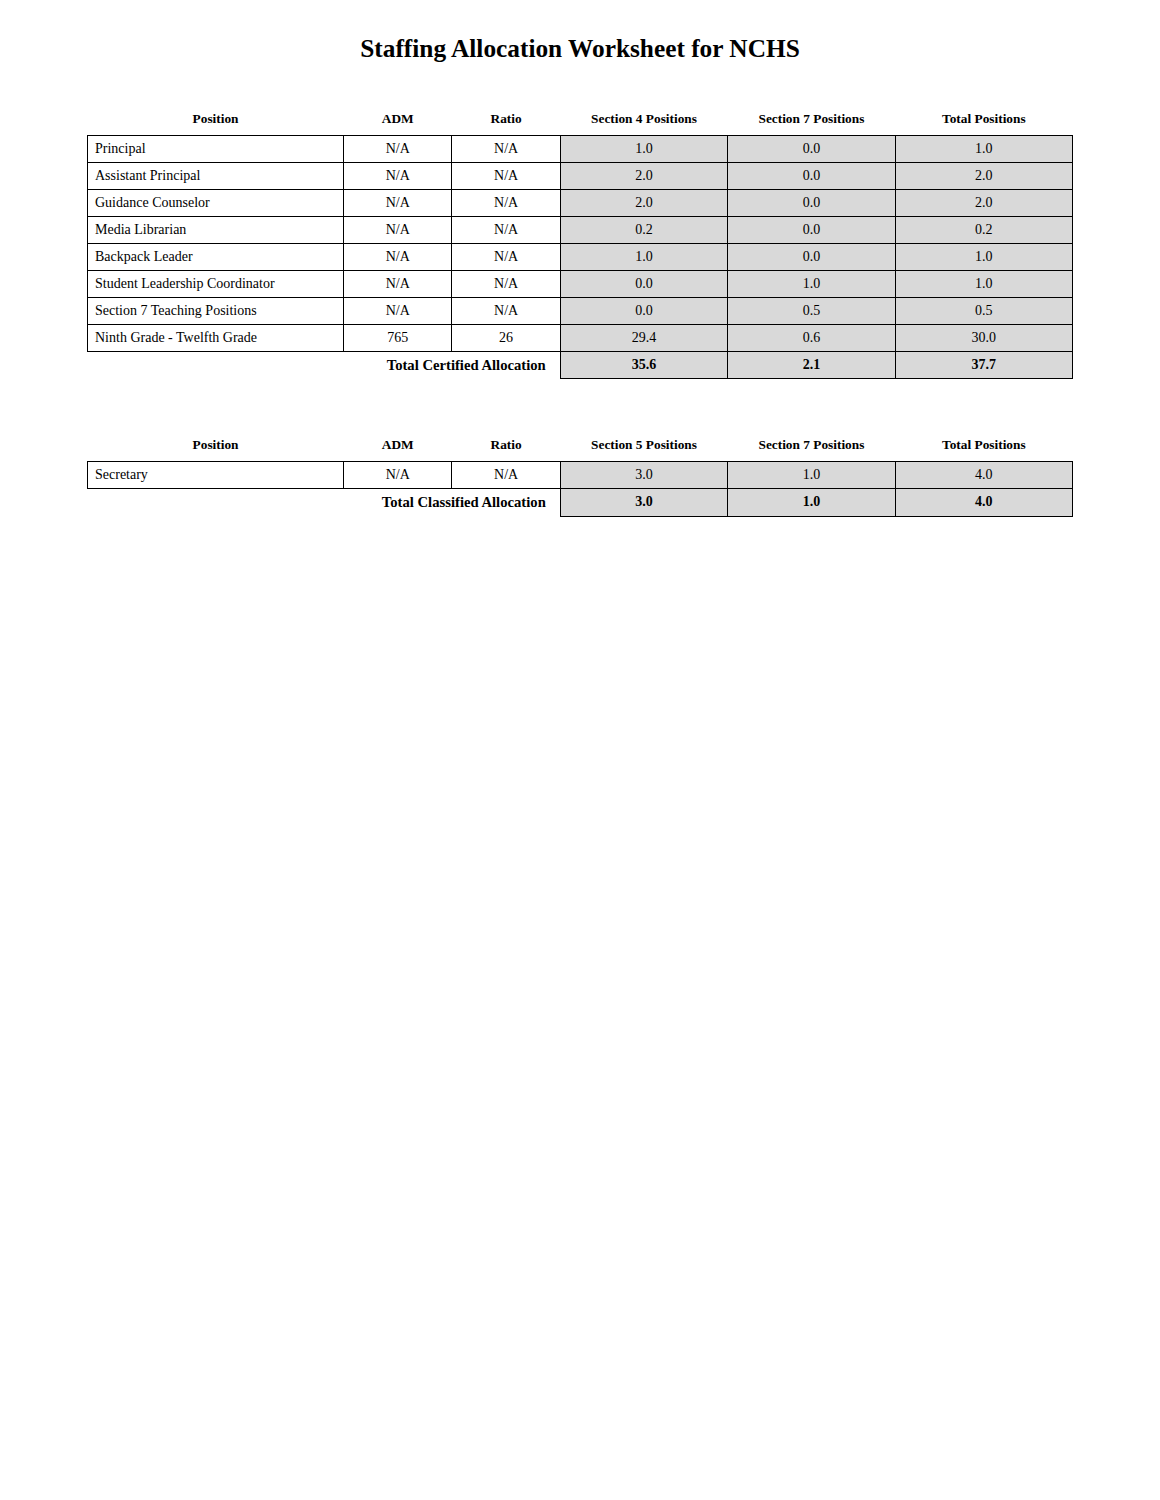Staffing Allocation Worksheet for NCHS
| Position | ADM | Ratio | Section 4 Positions | Section 7 Positions | Total Positions |
| --- | --- | --- | --- | --- | --- |
| Principal | N/A | N/A | 1.0 | 0.0 | 1.0 |
| Assistant Principal | N/A | N/A | 2.0 | 0.0 | 2.0 |
| Guidance Counselor | N/A | N/A | 2.0 | 0.0 | 2.0 |
| Media Librarian | N/A | N/A | 0.2 | 0.0 | 0.2 |
| Backpack Leader | N/A | N/A | 1.0 | 0.0 | 1.0 |
| Student Leadership Coordinator | N/A | N/A | 0.0 | 1.0 | 1.0 |
| Section 7 Teaching Positions | N/A | N/A | 0.0 | 0.5 | 0.5 |
| Ninth Grade - Twelfth Grade | 765 | 26 | 29.4 | 0.6 | 30.0 |
| Total Certified Allocation | 35.6 | 2.1 | 37.7 |
| Position | ADM | Ratio | Section 5 Positions | Section 7 Positions | Total Positions |
| --- | --- | --- | --- | --- | --- |
| Secretary | N/A | N/A | 3.0 | 1.0 | 4.0 |
| Total Classified Allocation | 3.0 | 1.0 | 4.0 |